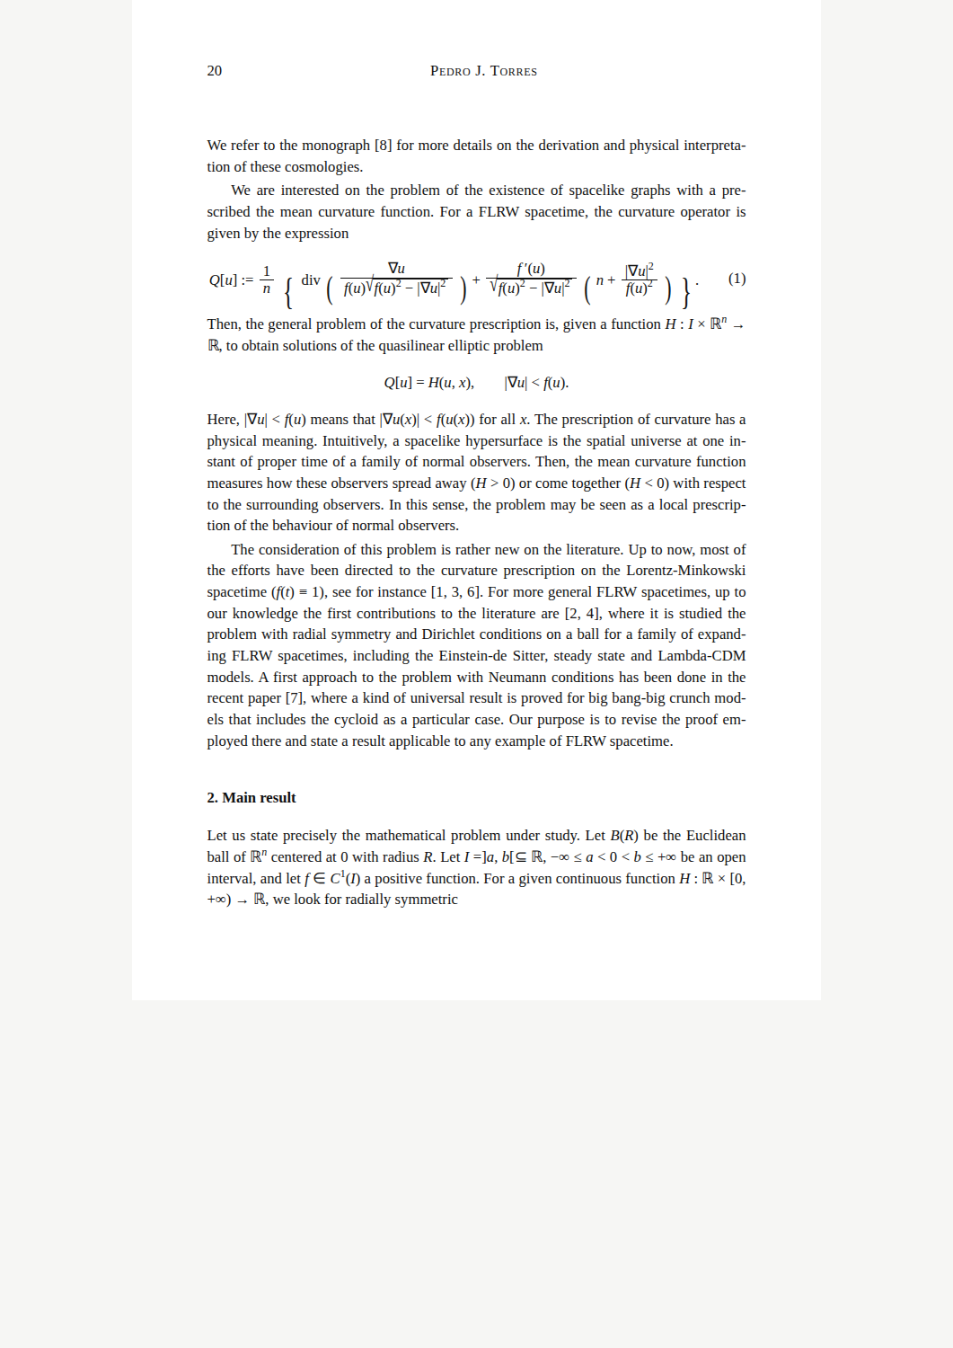20 Pedro J. Torres
We refer to the monograph [8] for more details on the derivation and physical interpretation of these cosmologies.
We are interested on the problem of the existence of spacelike graphs with a prescribed the mean curvature function. For a FLRW spacetime, the curvature operator is given by the expression
Q[u] := 1 n { div ( ∇u f(u)√f(u)2 − |∇u|2 ) + f ′(u) √f(u)2 − |∇u|2 ( n + |∇u|2 f(u)2 ) }. (1)
Then, the general problem of the curvature prescription is, given a function H : I × ℝn → ℝ, to obtain solutions of the quasilinear elliptic problem
Q[u] = H(u, x),  |∇u| < f(u).
Here, |∇u| < f(u) means that |∇u(x)| < f(u(x)) for all x. The prescription of curvature has a physical meaning. Intuitively, a spacelike hypersurface is the spatial universe at one instant of proper time of a family of normal observers. Then, the mean curvature function measures how these observers spread away (H > 0) or come together (H < 0) with respect to the surrounding observers. In this sense, the problem may be seen as a local prescription of the behaviour of normal observers.
The consideration of this problem is rather new on the literature. Up to now, most of the efforts have been directed to the curvature prescription on the Lorentz-Minkowski spacetime (f(t) ≡ 1), see for instance [1, 3, 6]. For more general FLRW spacetimes, up to our knowledge the first contributions to the literature are [2, 4], where it is studied the problem with radial symmetry and Dirichlet conditions on a ball for a family of expanding FLRW spacetimes, including the Einstein-de Sitter, steady state and Lambda-CDM models. A first approach to the problem with Neumann conditions has been done in the recent paper [7], where a kind of universal result is proved for big bang-big crunch models that includes the cycloid as a particular case. Our purpose is to revise the proof employed there and state a result applicable to any example of FLRW spacetime.
2. Main result
Let us state precisely the mathematical problem under study. Let B(R) be the Euclidean ball of ℝn centered at 0 with radius R. Let I =]a, b[⊆ ℝ, −∞ ≤ a < 0 < b ≤ +∞ be an open interval, and let f ∈ C1(I) a positive function. For a given continuous function H : ℝ × [0, +∞) → ℝ, we look for radially symmetric